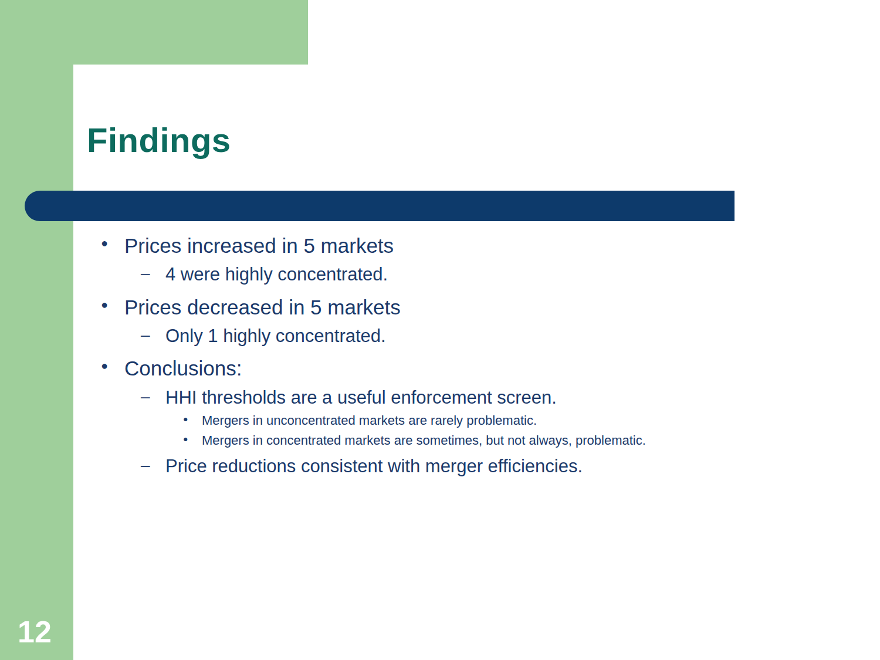Findings
Prices increased in 5 markets
4 were highly concentrated.
Prices decreased in 5 markets
Only 1 highly concentrated.
Conclusions:
HHI thresholds are a useful enforcement screen.
Mergers in unconcentrated markets are rarely problematic.
Mergers in concentrated markets are sometimes, but not always, problematic.
Price reductions consistent with merger efficiencies.
12